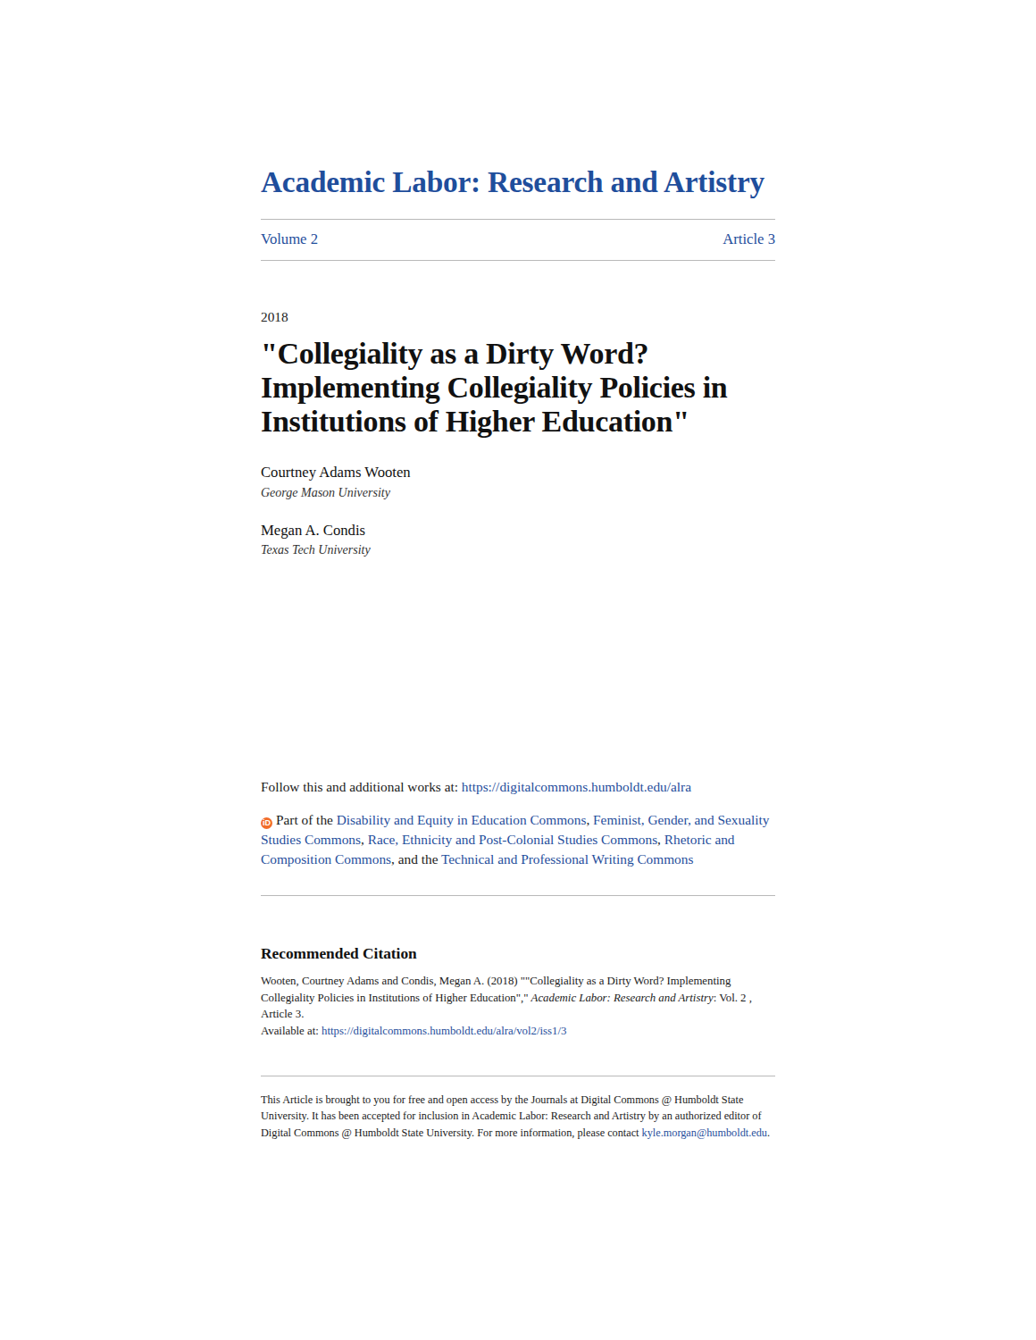Academic Labor: Research and Artistry
Volume 2 Article 3
2018
"Collegiality as a Dirty Word? Implementing Collegiality Policies in Institutions of Higher Education"
Courtney Adams Wooten
George Mason University
Megan A. Condis
Texas Tech University
Follow this and additional works at: https://digitalcommons.humboldt.edu/alra
iDPart of the Disability and Equity in Education Commons, Feminist, Gender, and Sexuality Studies Commons, Race, Ethnicity and Post-Colonial Studies Commons, Rhetoric and Composition Commons, and the Technical and Professional Writing Commons
Recommended Citation
Wooten, Courtney Adams and Condis, Megan A. (2018) ""Collegiality as a Dirty Word? Implementing Collegiality Policies in Institutions of Higher Education"," Academic Labor: Research and Artistry: Vol. 2 , Article 3.
Available at: https://digitalcommons.humboldt.edu/alra/vol2/iss1/3
This Article is brought to you for free and open access by the Journals at Digital Commons @ Humboldt State University. It has been accepted for inclusion in Academic Labor: Research and Artistry by an authorized editor of Digital Commons @ Humboldt State University. For more information, please contact kyle.morgan@humboldt.edu.